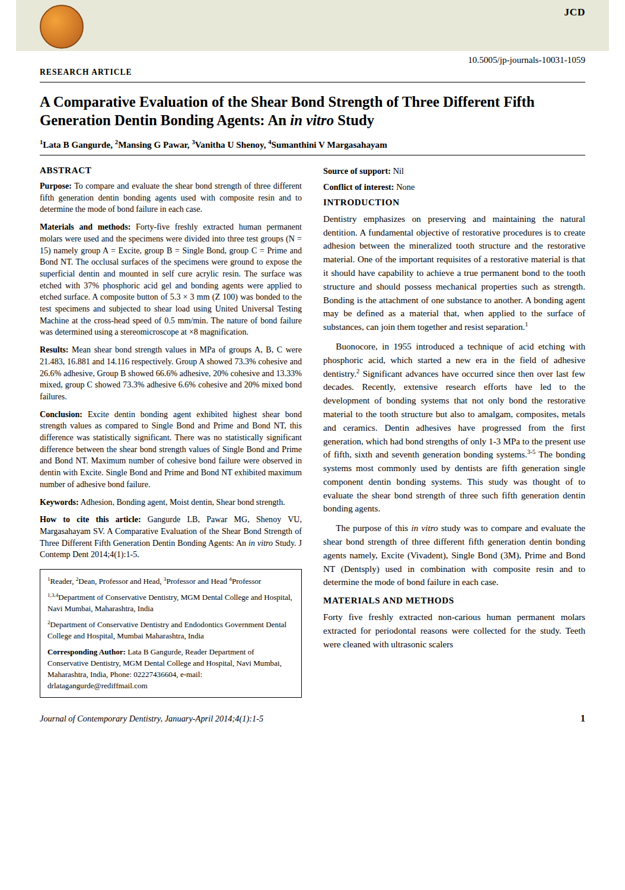JCD
10.5005/jp-journals-10031-1059
RESEARCH ARTICLE
A Comparative Evaluation of the Shear Bond Strength of Three Different Fifth Generation Dentin Bonding Agents: An in vitro Study
1Lata B Gangurde, 2Mansing G Pawar, 3Vanitha U Shenoy, 4Sumanthini V Margasahayam
ABSTRACT
Purpose: To compare and evaluate the shear bond strength of three different fifth generation dentin bonding agents used with composite resin and to determine the mode of bond failure in each case.
Materials and methods: Forty-five freshly extracted human permanent molars were used and the specimens were divided into three test groups (N = 15) namely group A = Excite, group B = Single Bond, group C = Prime and Bond NT. The occlusal surfaces of the specimens were ground to expose the superficial dentin and mounted in self cure acrylic resin. The surface was etched with 37% phosphoric acid gel and bonding agents were applied to etched surface. A composite button of 5.3 × 3 mm (Z 100) was bonded to the test specimens and subjected to shear load using United Universal Testing Machine at the cross-head speed of 0.5 mm/min. The nature of bond failure was determined using a stereomicroscope at ×8 magnification.
Results: Mean shear bond strength values in MPa of groups A, B, C were 21.483, 16.881 and 14.116 respectively. Group A showed 73.3% cohesive and 26.6% adhesive, Group B showed 66.6% adhesive, 20% cohesive and 13.33% mixed, group C showed 73.3% adhesive 6.6% cohesive and 20% mixed bond failures.
Conclusion: Excite dentin bonding agent exhibited highest shear bond strength values as compared to Single Bond and Prime and Bond NT, this difference was statistically significant. There was no statistically significant difference between the shear bond strength values of Single Bond and Prime and Bond NT. Maximum number of cohesive bond failure were observed in dentin with Excite. Single Bond and Prime and Bond NT exhibited maximum number of adhesive bond failure.
Keywords: Adhesion, Bonding agent, Moist dentin, Shear bond strength.
How to cite this article: Gangurde LB, Pawar MG, Shenoy VU, Margasahayam SV. A Comparative Evaluation of the Shear Bond Strength of Three Different Fifth Generation Dentin Bonding Agents: An in vitro Study. J Contemp Dent 2014;4(1):1-5.
1Reader, 2Dean, Professor and Head, 3Professor and Head 4Professor
1,3,4Department of Conservative Dentistry, MGM Dental College and Hospital, Navi Mumbai, Maharashtra, India
2Department of Conservative Dentistry and Endodontics Government Dental College and Hospital, Mumbai Maharashtra, India
Corresponding Author: Lata B Gangurde, Reader Department of Conservative Dentistry, MGM Dental College and Hospital, Navi Mumbai, Maharashtra, India, Phone: 02227436604, e-mail: drlatagangurde@rediffmail.com
Source of support: Nil
Conflict of interest: None
INTRODUCTION
Dentistry emphasizes on preserving and maintaining the natural dentition. A fundamental objective of restorative procedures is to create adhesion between the mineralized tooth structure and the restorative material. One of the important requisites of a restorative material is that it should have capability to achieve a true permanent bond to the tooth structure and should possess mechanical properties such as strength. Bonding is the attachment of one substance to another. A bonding agent may be defined as a material that, when applied to the surface of substances, can join them together and resist separation.1
Buonocore, in 1955 introduced a technique of acid etching with phosphoric acid, which started a new era in the field of adhesive dentistry.2 Significant advances have occurred since then over last few decades. Recently, extensive research efforts have led to the development of bonding systems that not only bond the restorative material to the tooth structure but also to amalgam, composites, metals and ceramics. Dentin adhesives have progressed from the first generation, which had bond strengths of only 1-3 MPa to the present use of fifth, sixth and seventh generation bonding systems.3-5 The bonding systems most commonly used by dentists are fifth generation single component dentin bonding systems. This study was thought of to evaluate the shear bond strength of three such fifth generation dentin bonding agents.
The purpose of this in vitro study was to compare and evaluate the shear bond strength of three different fifth generation dentin bonding agents namely, Excite (Vivadent), Single Bond (3M), Prime and Bond NT (Dentsply) used in combination with composite resin and to determine the mode of bond failure in each case.
MATERIALS AND METHODS
Forty five freshly extracted non-carious human permanent molars extracted for periodontal reasons were collected for the study. Teeth were cleaned with ultrasonic scalers
Journal of Contemporary Dentistry, January-April 2014;4(1):1-5
1